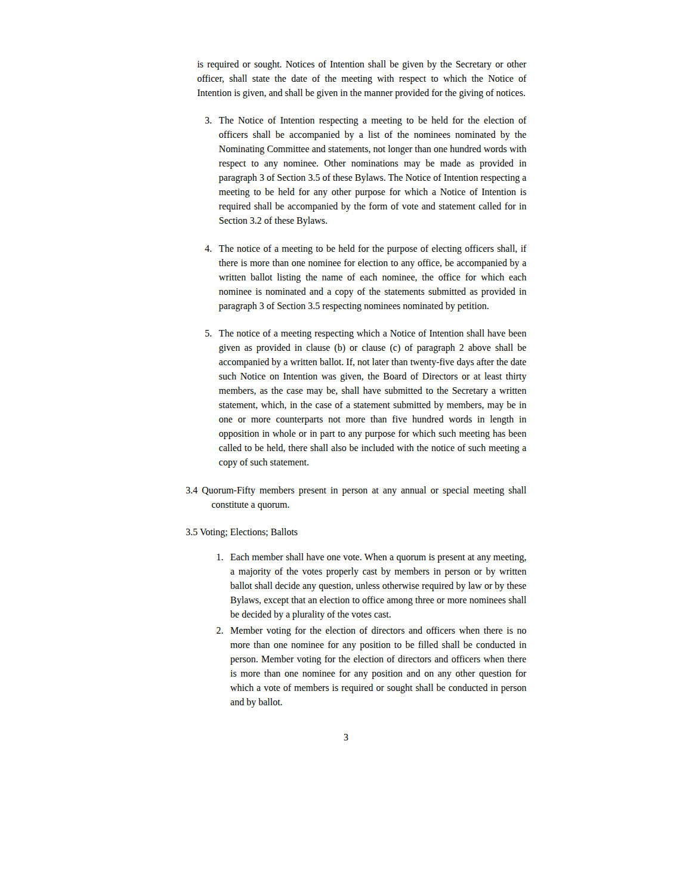is required or sought. Notices of Intention shall be given by the Secretary or other officer, shall state the date of the meeting with respect to which the Notice of Intention is given, and shall be given in the manner provided for the giving of notices.
The Notice of Intention respecting a meeting to be held for the election of officers shall be accompanied by a list of the nominees nominated by the Nominating Committee and statements, not longer than one hundred words with respect to any nominee. Other nominations may be made as provided in paragraph 3 of Section 3.5 of these Bylaws. The Notice of Intention respecting a meeting to be held for any other purpose for which a Notice of Intention is required shall be accompanied by the form of vote and statement called for in Section 3.2 of these Bylaws.
The notice of a meeting to be held for the purpose of electing officers shall, if there is more than one nominee for election to any office, be accompanied by a written ballot listing the name of each nominee, the office for which each nominee is nominated and a copy of the statements submitted as provided in paragraph 3 of Section 3.5 respecting nominees nominated by petition.
The notice of a meeting respecting which a Notice of Intention shall have been given as provided in clause (b) or clause (c) of paragraph 2 above shall be accompanied by a written ballot. If, not later than twenty-five days after the date such Notice on Intention was given, the Board of Directors or at least thirty members, as the case may be, shall have submitted to the Secretary a written statement, which, in the case of a statement submitted by members, may be in one or more counterparts not more than five hundred words in length in opposition in whole or in part to any purpose for which such meeting has been called to be held, there shall also be included with the notice of such meeting a copy of such statement.
3.4 Quorum-Fifty members present in person at any annual or special meeting shall constitute a quorum.
3.5 Voting; Elections; Ballots
Each member shall have one vote. When a quorum is present at any meeting, a majority of the votes properly cast by members in person or by written ballot shall decide any question, unless otherwise required by law or by these Bylaws, except that an election to office among three or more nominees shall be decided by a plurality of the votes cast.
Member voting for the election of directors and officers when there is no more than one nominee for any position to be filled shall be conducted in person. Member voting for the election of directors and officers when there is more than one nominee for any position and on any other question for which a vote of members is required or sought shall be conducted in person and by ballot.
3